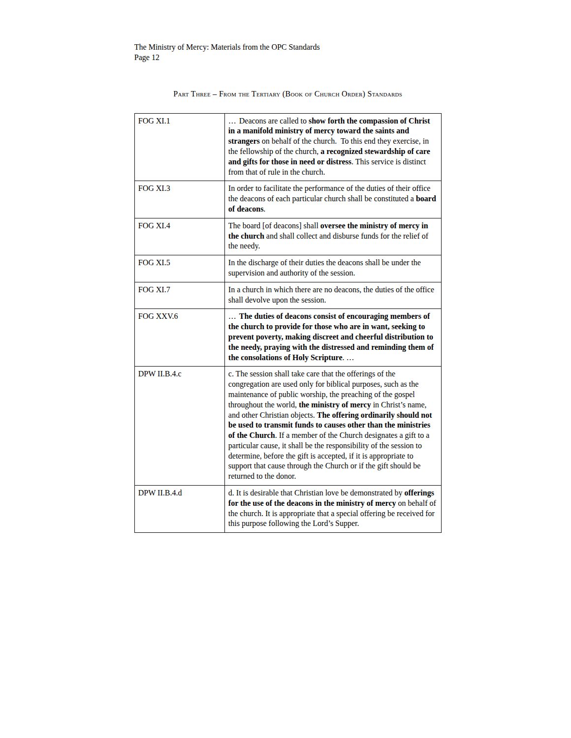The Ministry of Mercy: Materials from the OPC Standards
Page 12
Part Three – From the Tertiary (Book of Church Order) Standards
| FOG XI.1 | … Deacons are called to show forth the compassion of Christ in a manifold ministry of mercy toward the saints and strangers on behalf of the church. To this end they exercise, in the fellowship of the church, a recognized stewardship of care and gifts for those in need or distress . This service is distinct from that of rule in the church. |
| FOG XI.3 | In order to facilitate the performance of the duties of their office the deacons of each particular church shall be constituted a board of deacons . |
| FOG XI.4 | The board [of deacons] shall oversee the ministry of mercy in the church and shall collect and disburse funds for the relief of the needy. |
| FOG XI.5 | In the discharge of their duties the deacons shall be under the supervision and authority of the session. |
| FOG XI.7 | In a church in which there are no deacons, the duties of the office shall devolve upon the session. |
| FOG XXV.6 | … The duties of deacons consist of encouraging members of the church to provide for those who are in want, seeking to prevent poverty, making discreet and cheerful distribution to the needy, praying with the distressed and reminding them of the consolations of Holy Scripture . … |
| DPW II.B.4.c | c. The session shall take care that the offerings of the congregation are used only for biblical purposes, such as the maintenance of public worship, the preaching of the gospel throughout the world, the ministry of mercy in Christ’s name, and other Christian objects. The offering ordinarily should not be used to transmit funds to causes other than the ministries of the Church . If a member of the Church designates a gift to a particular cause, it shall be the responsibility of the session to determine, before the gift is accepted, if it is appropriate to support that cause through the Church or if the gift should be returned to the donor. |
| DPW II.B.4.d | d. It is desirable that Christian love be demonstrated by offerings for the use of the deacons in the ministry of mercy on behalf of the church. It is appropriate that a special offering be received for this purpose following the Lord’s Supper. |